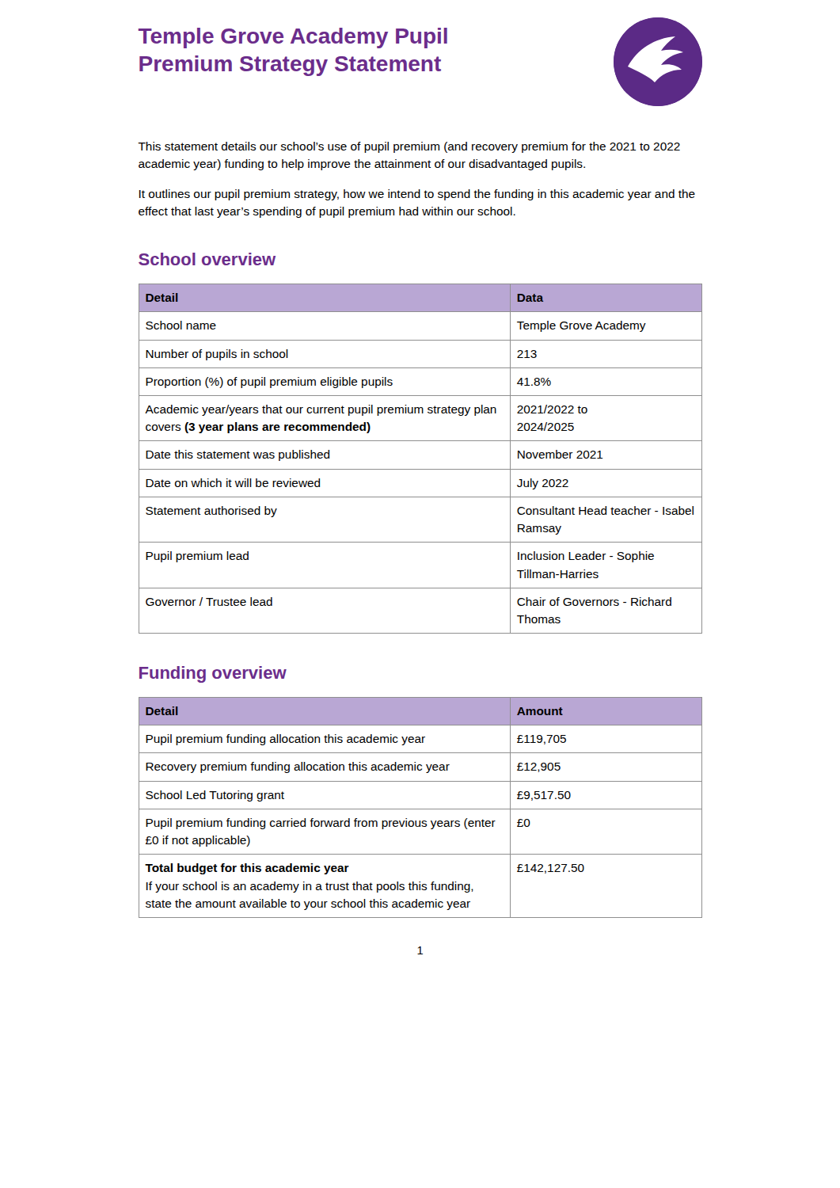Temple Grove Academy Pupil Premium Strategy Statement
This statement details our school’s use of pupil premium (and recovery premium for the 2021 to 2022 academic year) funding to help improve the attainment of our disadvantaged pupils.
It outlines our pupil premium strategy, how we intend to spend the funding in this academic year and the effect that last year’s spending of pupil premium had within our school.
School overview
| Detail | Data |
| --- | --- |
| School name | Temple Grove Academy |
| Number of pupils in school | 213 |
| Proportion (%) of pupil premium eligible pupils | 41.8% |
| Academic year/years that our current pupil premium strategy plan covers (3 year plans are recommended) | 2021/2022 to 2024/2025 |
| Date this statement was published | November 2021 |
| Date on which it will be reviewed | July 2022 |
| Statement authorised by | Consultant Head teacher - Isabel Ramsay |
| Pupil premium lead | Inclusion Leader - Sophie Tillman-Harries |
| Governor / Trustee lead | Chair of Governors - Richard Thomas |
Funding overview
| Detail | Amount |
| --- | --- |
| Pupil premium funding allocation this academic year | £119,705 |
| Recovery premium funding allocation this academic year | £12,905 |
| School Led Tutoring grant | £9,517.50 |
| Pupil premium funding carried forward from previous years (enter £0 if not applicable) | £0 |
| Total budget for this academic year If your school is an academy in a trust that pools this funding, state the amount available to your school this academic year | £142,127.50 |
1